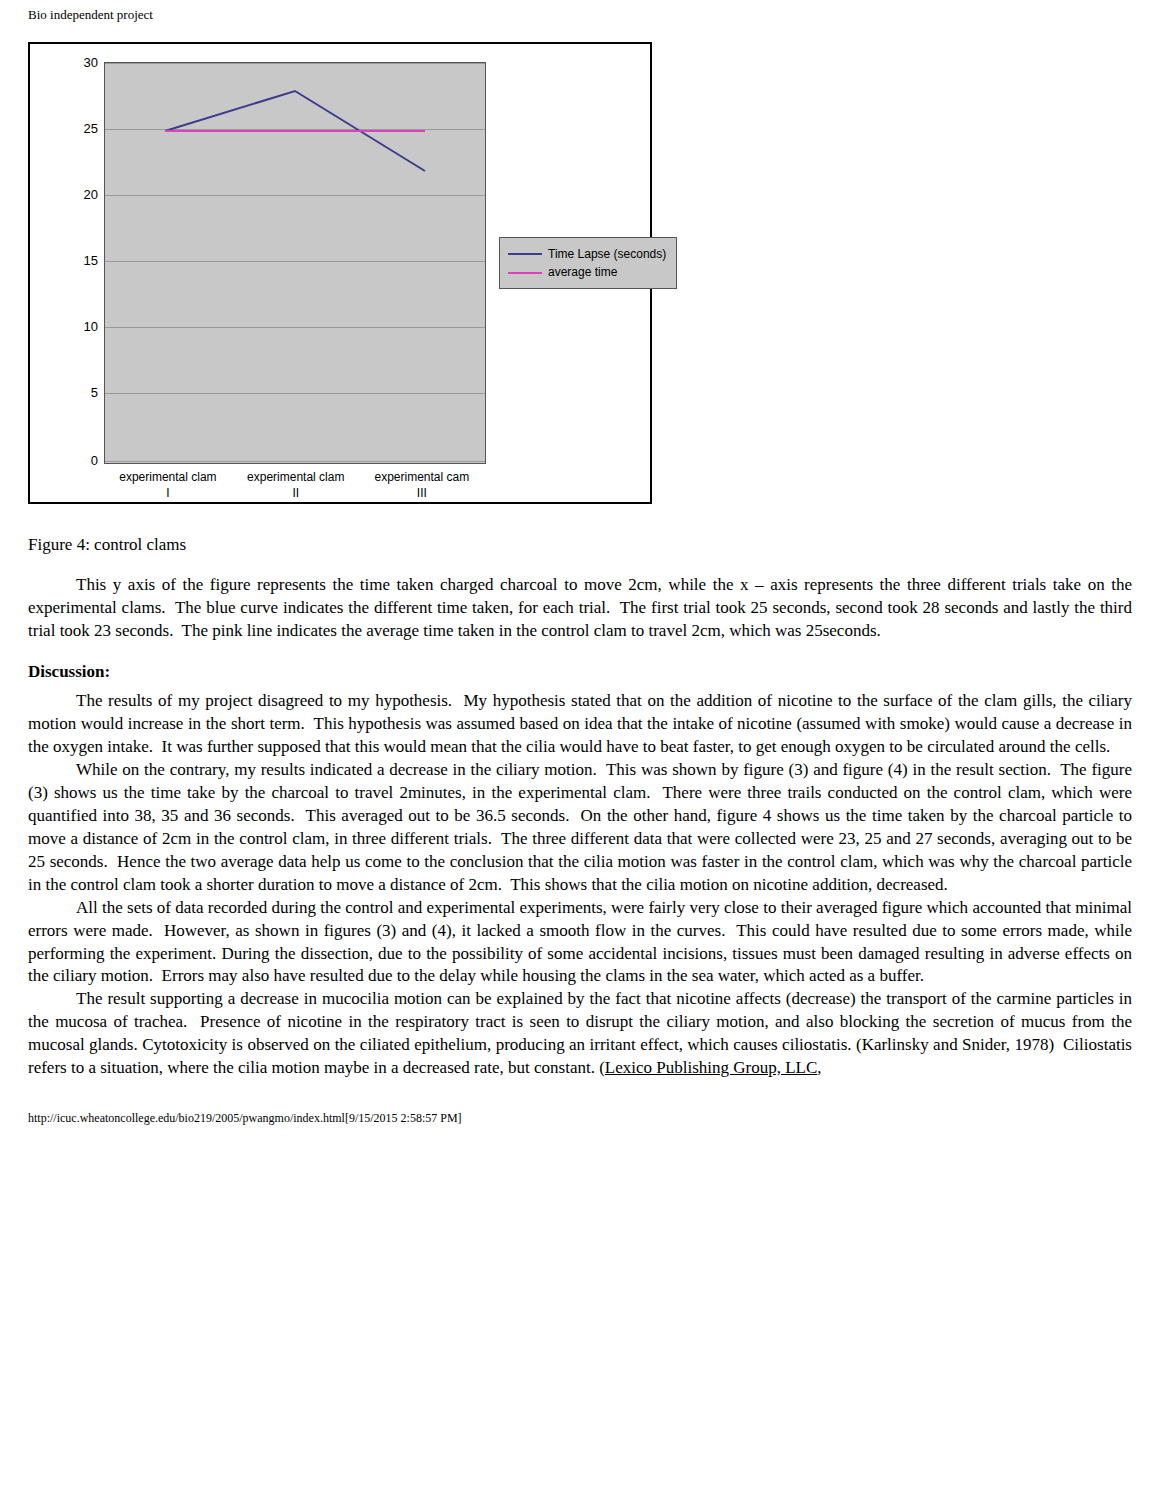Bio independent project
30
25
20
15
10
5
0
Time Lapse (seconds)
average time
| experimental clam I | experimental clam II | experimental cam III |
Figure 4: control clams
This y axis of the figure represents the time taken charged charcoal to move 2cm, while the x – axis represents the three different trials take on the experimental clams. The blue curve indicates the different time taken, for each trial. The first trial took 25 seconds, second took 28 seconds and lastly the third trial took 23 seconds. The pink line indicates the average time taken in the control clam to travel 2cm, which was 25seconds.
Discussion:
The results of my project disagreed to my hypothesis. My hypothesis stated that on the addition of nicotine to the surface of the clam gills, the ciliary motion would increase in the short term. This hypothesis was assumed based on idea that the intake of nicotine (assumed with smoke) would cause a decrease in the oxygen intake. It was further supposed that this would mean that the cilia would have to beat faster, to get enough oxygen to be circulated around the cells.
While on the contrary, my results indicated a decrease in the ciliary motion. This was shown by figure (3) and figure (4) in the result section. The figure (3) shows us the time take by the charcoal to travel 2minutes, in the experimental clam. There were three trails conducted on the control clam, which were quantified into 38, 35 and 36 seconds. This averaged out to be 36.5 seconds. On the other hand, figure 4 shows us the time taken by the charcoal particle to move a distance of 2cm in the control clam, in three different trials. The three different data that were collected were 23, 25 and 27 seconds, averaging out to be 25 seconds. Hence the two average data help us come to the conclusion that the cilia motion was faster in the control clam, which was why the charcoal particle in the control clam took a shorter duration to move a distance of 2cm. This shows that the cilia motion on nicotine addition, decreased.
All the sets of data recorded during the control and experimental experiments, were fairly very close to their averaged figure which accounted that minimal errors were made. However, as shown in figures (3) and (4), it lacked a smooth flow in the curves. This could have resulted due to some errors made, while performing the experiment. During the dissection, due to the possibility of some accidental incisions, tissues must been damaged resulting in adverse effects on the ciliary motion. Errors may also have resulted due to the delay while housing the clams in the sea water, which acted as a buffer.
The result supporting a decrease in mucocilia motion can be explained by the fact that nicotine affects (decrease) the transport of the carmine particles in the mucosa of trachea. Presence of nicotine in the respiratory tract is seen to disrupt the ciliary motion, and also blocking the secretion of mucus from the mucosal glands. Cytotoxicity is observed on the ciliated epithelium, producing an irritant effect, which causes ciliostatis. (Karlinsky and Snider, 1978) Ciliostatis refers to a situation, where the cilia motion maybe in a decreased rate, but constant. (Lexico Publishing Group, LLC,
http://icuc.wheatoncollege.edu/bio219/2005/pwangmo/index.html[9/15/2015 2:58:57 PM]